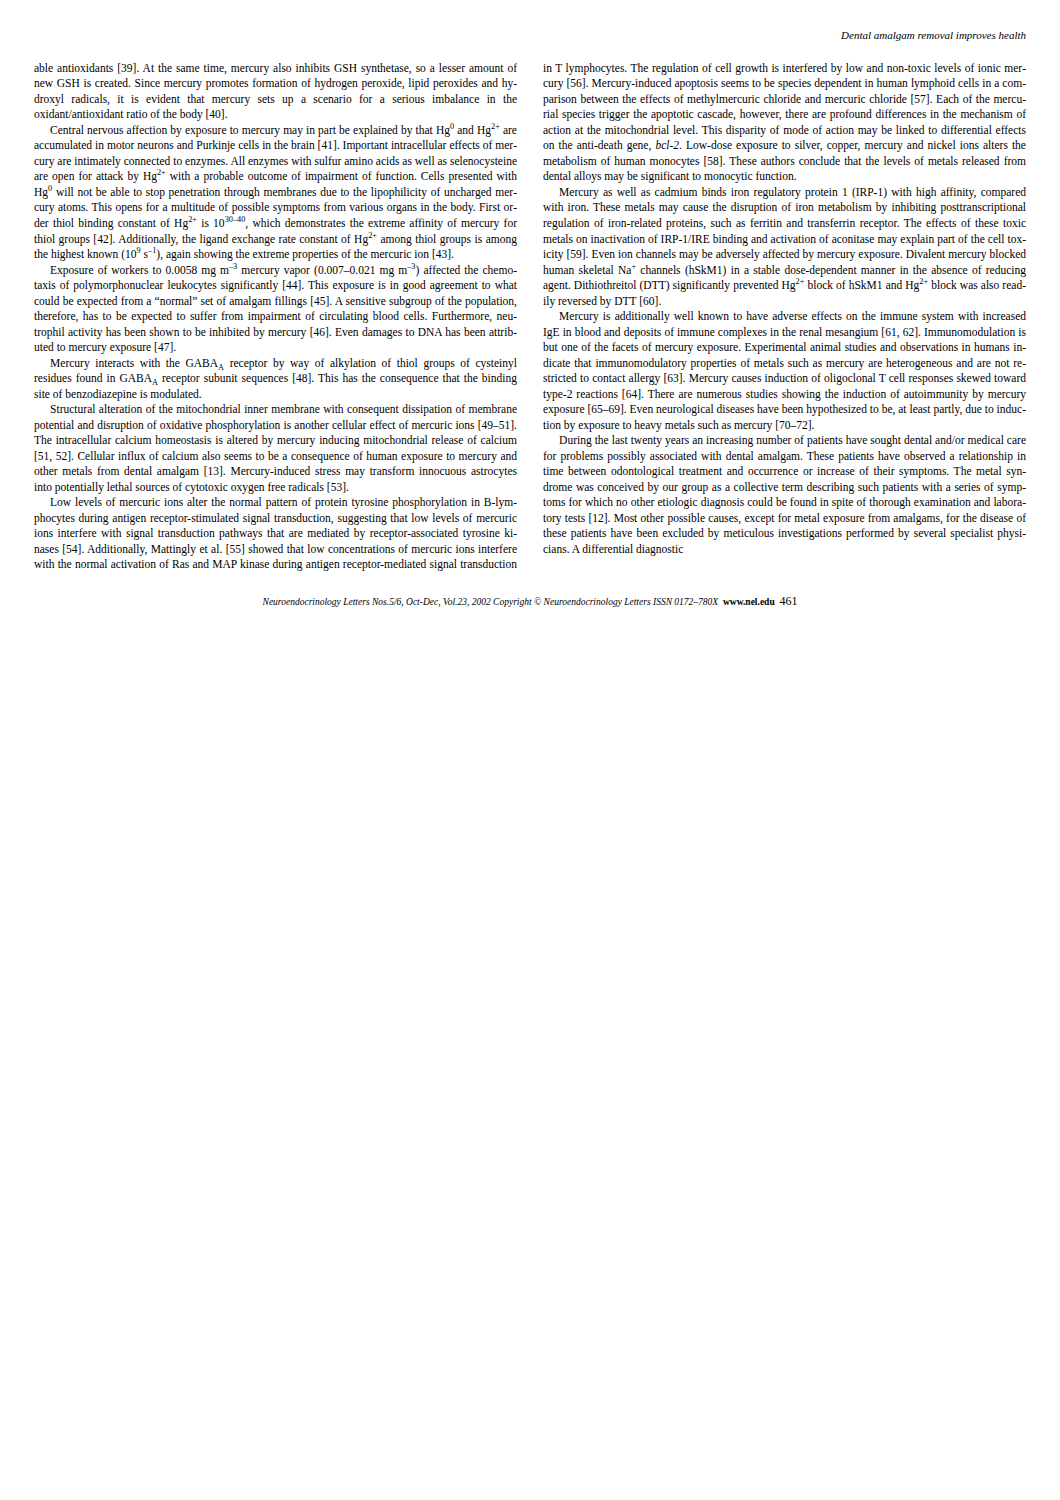Dental amalgam removal improves health
able antioxidants [39]. At the same time, mercury also inhibits GSH synthetase, so a lesser amount of new GSH is created. Since mercury promotes formation of hydrogen peroxide, lipid peroxides and hydroxyl radicals, it is evident that mercury sets up a scenario for a serious imbalance in the oxidant/antioxidant ratio of the body [40].
Central nervous affection by exposure to mercury may in part be explained by that Hg0 and Hg2+ are accumulated in motor neurons and Purkinje cells in the brain [41]. Important intracellular effects of mercury are intimately connected to enzymes. All enzymes with sulfur amino acids as well as selenocysteine are open for attack by Hg2+ with a probable outcome of impairment of function. Cells presented with Hg0 will not be able to stop penetration through membranes due to the lipophilicity of uncharged mercury atoms. This opens for a multitude of possible symptoms from various organs in the body. First order thiol binding constant of Hg2+ is 1030–40, which demonstrates the extreme affinity of mercury for thiol groups [42]. Additionally, the ligand exchange rate constant of Hg2+ among thiol groups is among the highest known (109 s–1), again showing the extreme properties of the mercuric ion [43].
Exposure of workers to 0.0058 mg m–3 mercury vapor (0.007–0.021 mg m–3) affected the chemotaxis of polymorphonuclear leukocytes significantly [44]. This exposure is in good agreement to what could be expected from a “normal” set of amalgam fillings [45]. A sensitive subgroup of the population, therefore, has to be expected to suffer from impairment of circulating blood cells. Furthermore, neutrophil activity has been shown to be inhibited by mercury [46]. Even damages to DNA has been attributed to mercury exposure [47].
Mercury interacts with the GABAA receptor by way of alkylation of thiol groups of cysteinyl residues found in GABAA receptor subunit sequences [48]. This has the consequence that the binding site of benzodiazepine is modulated.
Structural alteration of the mitochondrial inner membrane with consequent dissipation of membrane potential and disruption of oxidative phosphorylation is another cellular effect of mercuric ions [49–51]. The intracellular calcium homeostasis is altered by mercury inducing mitochondrial release of calcium [51, 52]. Cellular influx of calcium also seems to be a consequence of human exposure to mercury and other metals from dental amalgam [13]. Mercury-induced stress may transform innocuous astrocytes into potentially lethal sources of cytotoxic oxygen free radicals [53].
Low levels of mercuric ions alter the normal pattern of protein tyrosine phosphorylation in B-lymphocytes during antigen receptor-stimulated signal transduction, suggesting that low levels of mercuric ions interfere with signal transduction pathways that are mediated by receptor-associated tyrosine kinases [54]. Additionally, Mattingly et al. [55] showed that low concentrations of mercuric ions interfere with the normal activation of Ras and MAP kinase during antigen receptor-mediated signal transduction in T lymphocytes. The regulation of cell growth is interfered by low and non-toxic levels of ionic mercury [56]. Mercury-induced apoptosis seems to be species dependent in human lymphoid cells in a comparison between the effects of methylmercuric chloride and mercuric chloride [57]. Each of the mercurial species trigger the apoptotic cascade, however, there are profound differences in the mechanism of action at the mitochondrial level. This disparity of mode of action may be linked to differential effects on the anti-death gene, bcl-2. Low-dose exposure to silver, copper, mercury and nickel ions alters the metabolism of human monocytes [58]. These authors conclude that the levels of metals released from dental alloys may be significant to monocytic function.
Mercury as well as cadmium binds iron regulatory protein 1 (IRP-1) with high affinity, compared with iron. These metals may cause the disruption of iron metabolism by inhibiting posttranscriptional regulation of iron-related proteins, such as ferritin and transferrin receptor. The effects of these toxic metals on inactivation of IRP-1/IRE binding and activation of aconitase may explain part of the cell toxicity [59]. Even ion channels may be adversely affected by mercury exposure. Divalent mercury blocked human skeletal Na+ channels (hSkM1) in a stable dose-dependent manner in the absence of reducing agent. Dithiothreitol (DTT) significantly prevented Hg2+ block of hSkM1 and Hg2+ block was also readily reversed by DTT [60].
Mercury is additionally well known to have adverse effects on the immune system with increased IgE in blood and deposits of immune complexes in the renal mesangium [61, 62]. Immunomodulation is but one of the facets of mercury exposure. Experimental animal studies and observations in humans indicate that immunomodulatory properties of metals such as mercury are heterogeneous and are not restricted to contact allergy [63]. Mercury causes induction of oligoclonal T cell responses skewed toward type-2 reactions [64]. There are numerous studies showing the induction of autoimmunity by mercury exposure [65–69]. Even neurological diseases have been hypothesized to be, at least partly, due to induction by exposure to heavy metals such as mercury [70–72].
During the last twenty years an increasing number of patients have sought dental and/or medical care for problems possibly associated with dental amalgam. These patients have observed a relationship in time between odontological treatment and occurrence or increase of their symptoms. The metal syndrome was conceived by our group as a collective term describing such patients with a series of symptoms for which no other etiologic diagnosis could be found in spite of thorough examination and laboratory tests [12]. Most other possible causes, except for metal exposure from amalgams, for the disease of these patients have been excluded by meticulous investigations performed by several specialist physicians. A differential diagnostic
Neuroendocrinology Letters Nos.5/6, Oct-Dec, Vol.23, 2002 Copyright © Neuroendocrinology Letters ISSN 0172–780X www.nel.edu 461